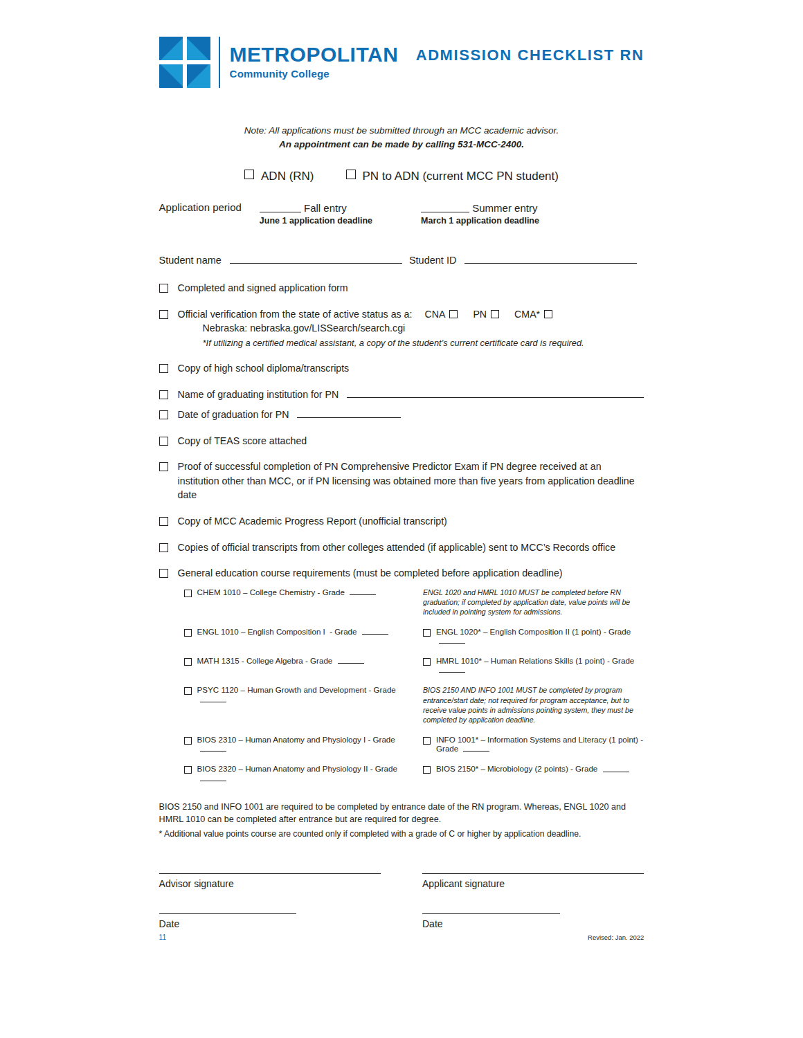METROPOLITAN
Community College
ADMISSION CHECKLIST RN
Note: All applications must be submitted through an MCC academic advisor.
An appointment can be made by calling 531-MCC-2400.
ADN (RN) PN to ADN (current MCC PN student)
Application period
Fall entry
June 1 application deadline
Summer entry
March 1 application deadline
Student name Student ID
Completed and signed application form
Official verification from the state of active status as a: CNA PN CMA* Nebraska: nebraska.gov/LISSearch/search.cgi *If utilizing a certified medical assistant, a copy of the student’s current certificate card is required.
Copy of high school diploma/transcripts
Name of graduating institution for PN
Date of graduation for PN
Copy of TEAS score attached
Proof of successful completion of PN Comprehensive Predictor Exam if PN degree received at an institution other than MCC, or if PN licensing was obtained more than five years from application deadline date
Copy of MCC Academic Progress Report (unofficial transcript)
Copies of official transcripts from other colleges attended (if applicable) sent to MCC’s Records office
General education course requirements (must be completed before application deadline)
CHEM 1010 – College Chemistry - Grade
ENGL 1020 and HMRL 1010 MUST be completed before RN graduation; if completed by application date, value points will be included in pointing system for admissions.
ENGL 1010 – English Composition I - Grade
ENGL 1020* – English Composition II (1 point) - Grade
MATH 1315 - College Algebra - Grade
HMRL 1010* – Human Relations Skills (1 point) - Grade
PSYC 1120 – Human Growth and Development - Grade
BIOS 2150 AND INFO 1001 MUST be completed by program entrance/start date; not required for program acceptance, but to receive value points in admissions pointing system, they must be completed by application deadline.
BIOS 2310 – Human Anatomy and Physiology I - Grade
INFO 1001* – Information Systems and Literacy (1 point) - Grade
BIOS 2320 – Human Anatomy and Physiology II - Grade
BIOS 2150* – Microbiology (2 points) - Grade
BIOS 2150 and INFO 1001 are required to be completed by entrance date of the RN program. Whereas, ENGL 1020 and HMRL 1010 can be completed after entrance but are required for degree.
* Additional value points course are counted only if completed with a grade of C or higher by application deadline.
Advisor signature
Date
Applicant signature
Date
11 Revised: Jan. 2022